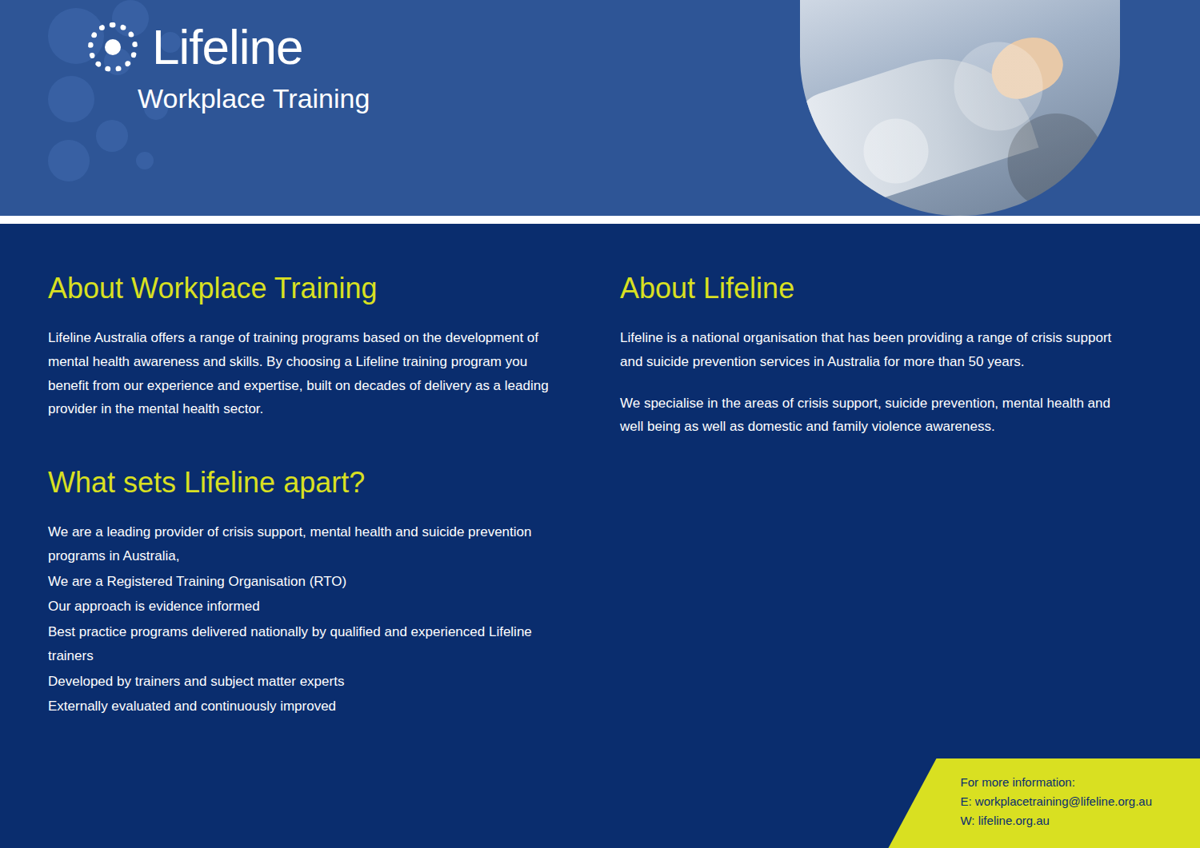Lifeline
Workplace Training
About Workplace Training
Lifeline Australia offers a range of training programs based on the development of mental health awareness and skills. By choosing a Lifeline training program you benefit from our experience and expertise, built on decades of delivery as a leading provider in the mental health sector.
What sets Lifeline apart?
We are a leading provider of crisis support, mental health and suicide prevention programs in Australia,
We are a Registered Training Organisation (RTO)
Our approach is evidence informed
Best practice programs delivered nationally by qualified and experienced Lifeline trainers
Developed by trainers and subject matter experts
Externally evaluated and continuously improved
About Lifeline
Lifeline is a national organisation that has been providing a range of crisis support and suicide prevention services in Australia for more than 50 years.
We specialise in the areas of crisis support, suicide prevention, mental health and well being as well as domestic and family violence awareness.
For more information:
E: workplacetraining@lifeline.org.au
W: lifeline.org.au